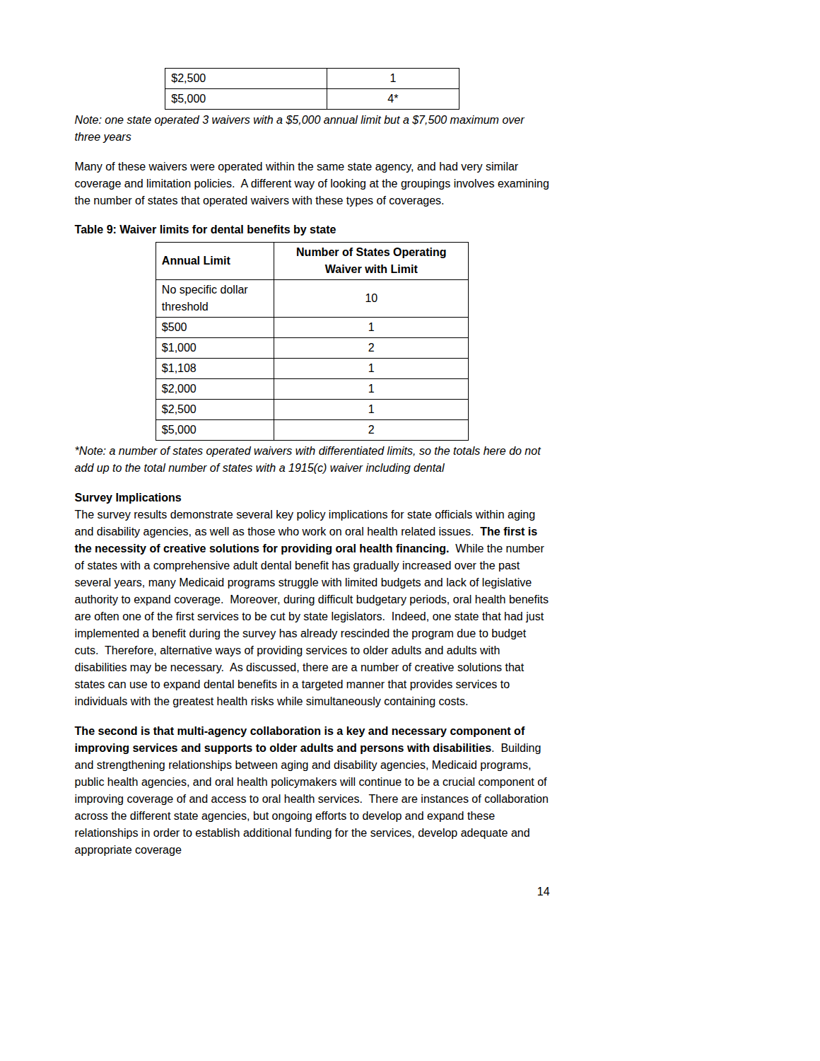| $2,500 | 1 |
| $5,000 | 4* |
Note: one state operated 3 waivers with a $5,000 annual limit but a $7,500 maximum over three years
Many of these waivers were operated within the same state agency, and had very similar coverage and limitation policies. A different way of looking at the groupings involves examining the number of states that operated waivers with these types of coverages.
Table 9: Waiver limits for dental benefits by state
| Annual Limit | Number of States Operating Waiver with Limit |
| --- | --- |
| No specific dollar threshold | 10 |
| $500 | 1 |
| $1,000 | 2 |
| $1,108 | 1 |
| $2,000 | 1 |
| $2,500 | 1 |
| $5,000 | 2 |
*Note: a number of states operated waivers with differentiated limits, so the totals here do not add up to the total number of states with a 1915(c) waiver including dental
Survey Implications
The survey results demonstrate several key policy implications for state officials within aging and disability agencies, as well as those who work on oral health related issues. The first is the necessity of creative solutions for providing oral health financing. While the number of states with a comprehensive adult dental benefit has gradually increased over the past several years, many Medicaid programs struggle with limited budgets and lack of legislative authority to expand coverage. Moreover, during difficult budgetary periods, oral health benefits are often one of the first services to be cut by state legislators. Indeed, one state that had just implemented a benefit during the survey has already rescinded the program due to budget cuts. Therefore, alternative ways of providing services to older adults and adults with disabilities may be necessary. As discussed, there are a number of creative solutions that states can use to expand dental benefits in a targeted manner that provides services to individuals with the greatest health risks while simultaneously containing costs.
The second is that multi-agency collaboration is a key and necessary component of improving services and supports to older adults and persons with disabilities. Building and strengthening relationships between aging and disability agencies, Medicaid programs, public health agencies, and oral health policymakers will continue to be a crucial component of improving coverage of and access to oral health services. There are instances of collaboration across the different state agencies, but ongoing efforts to develop and expand these relationships in order to establish additional funding for the services, develop adequate and appropriate coverage
14